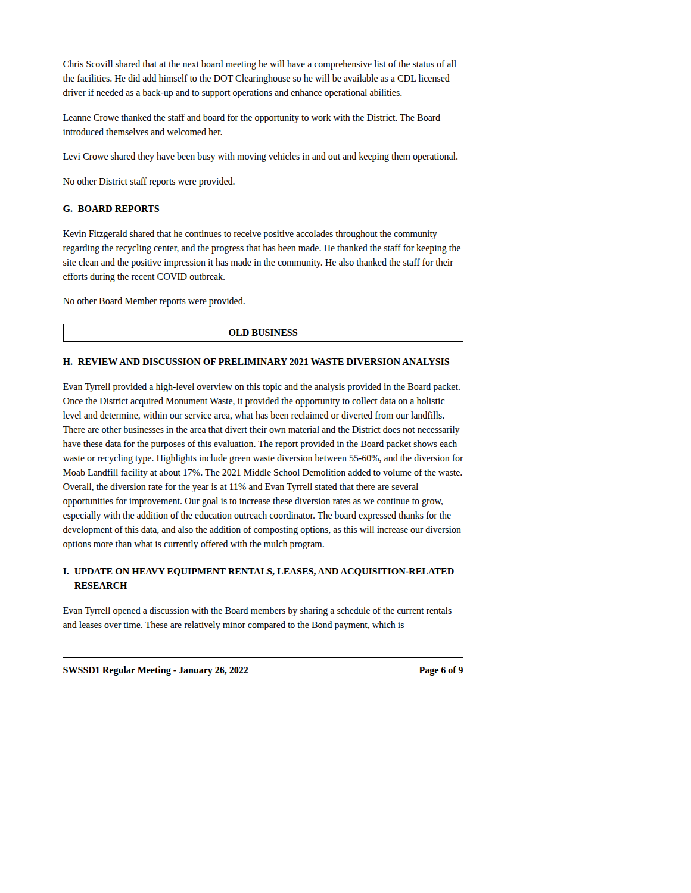Chris Scovill shared that at the next board meeting he will have a comprehensive list of the status of all the facilities. He did add himself to the DOT Clearinghouse so he will be available as a CDL licensed driver if needed as a back-up and to support operations and enhance operational abilities.
Leanne Crowe thanked the staff and board for the opportunity to work with the District. The Board introduced themselves and welcomed her.
Levi Crowe shared they have been busy with moving vehicles in and out and keeping them operational.
No other District staff reports were provided.
G. Board Reports
Kevin Fitzgerald shared that he continues to receive positive accolades throughout the community regarding the recycling center, and the progress that has been made. He thanked the staff for keeping the site clean and the positive impression it has made in the community. He also thanked the staff for their efforts during the recent COVID outbreak.
No other Board Member reports were provided.
Old Business
H. Review and Discussion of Preliminary 2021 Waste Diversion Analysis
Evan Tyrrell provided a high-level overview on this topic and the analysis provided in the Board packet. Once the District acquired Monument Waste, it provided the opportunity to collect data on a holistic level and determine, within our service area, what has been reclaimed or diverted from our landfills. There are other businesses in the area that divert their own material and the District does not necessarily have these data for the purposes of this evaluation. The report provided in the Board packet shows each waste or recycling type. Highlights include green waste diversion between 55-60%, and the diversion for Moab Landfill facility at about 17%. The 2021 Middle School Demolition added to volume of the waste. Overall, the diversion rate for the year is at 11% and Evan Tyrrell stated that there are several opportunities for improvement. Our goal is to increase these diversion rates as we continue to grow, especially with the addition of the education outreach coordinator. The board expressed thanks for the development of this data, and also the addition of composting options, as this will increase our diversion options more than what is currently offered with the mulch program.
I. Update on Heavy Equipment Rentals, Leases, and Acquisition-Related Research
Evan Tyrrell opened a discussion with the Board members by sharing a schedule of the current rentals and leases over time. These are relatively minor compared to the Bond payment, which is
SWSSD1 Regular Meeting - January 26, 2022 Page 6 of 9